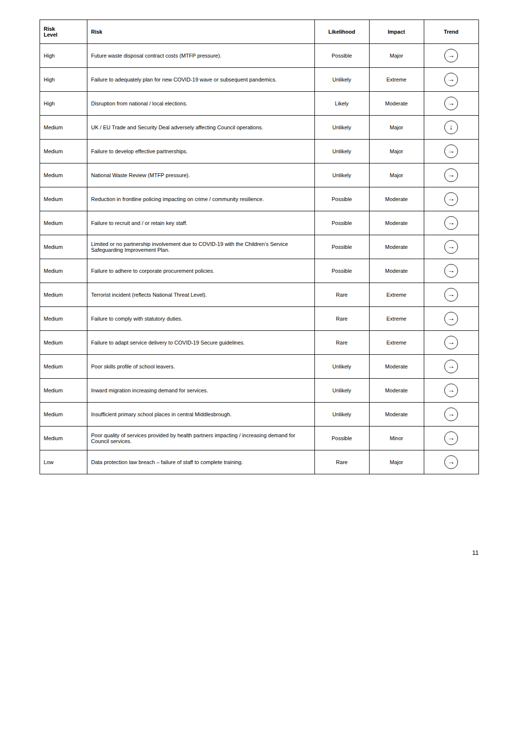| Risk Level | Risk | Likelihood | Impact | Trend |
| --- | --- | --- | --- | --- |
| High | Future waste disposal contract costs (MTFP pressure). | Possible | Major | → |
| High | Failure to adequately plan for new COVID-19 wave or subsequent pandemics. | Unlikely | Extreme | → |
| High | Disruption from national / local elections. | Likely | Moderate | → |
| Medium | UK / EU Trade and Security Deal adversely affecting Council operations. | Unlikely | Major | ↓ |
| Medium | Failure to develop effective partnerships. | Unlikely | Major | → |
| Medium | National Waste Review (MTFP pressure). | Unlikely | Major | → |
| Medium | Reduction in frontline policing impacting on crime / community resilience. | Possible | Moderate | → |
| Medium | Failure to recruit and / or retain key staff. | Possible | Moderate | → |
| Medium | Limited or no partnership involvement due to COVID-19 with the Children’s Service Safeguarding Improvement Plan. | Possible | Moderate | → |
| Medium | Failure to adhere to corporate procurement policies. | Possible | Moderate | → |
| Medium | Terrorist incident (reflects National Threat Level). | Rare | Extreme | → |
| Medium | Failure to comply with statutory duties. | Rare | Extreme | → |
| Medium | Failure to adapt service delivery to COVID-19 Secure guidelines. | Rare | Extreme | → |
| Medium | Poor skills profile of school leavers. | Unlikely | Moderate | → |
| Medium | Inward migration increasing demand for services. | Unlikely | Moderate | → |
| Medium | Insufficient primary school places in central Middlesbrough. | Unlikely | Moderate | → |
| Medium | Poor quality of services provided by health partners impacting / increasing demand for Council services. | Possible | Minor | → |
| Low | Data protection law breach – failure of staff to complete training. | Rare | Major | → |
11